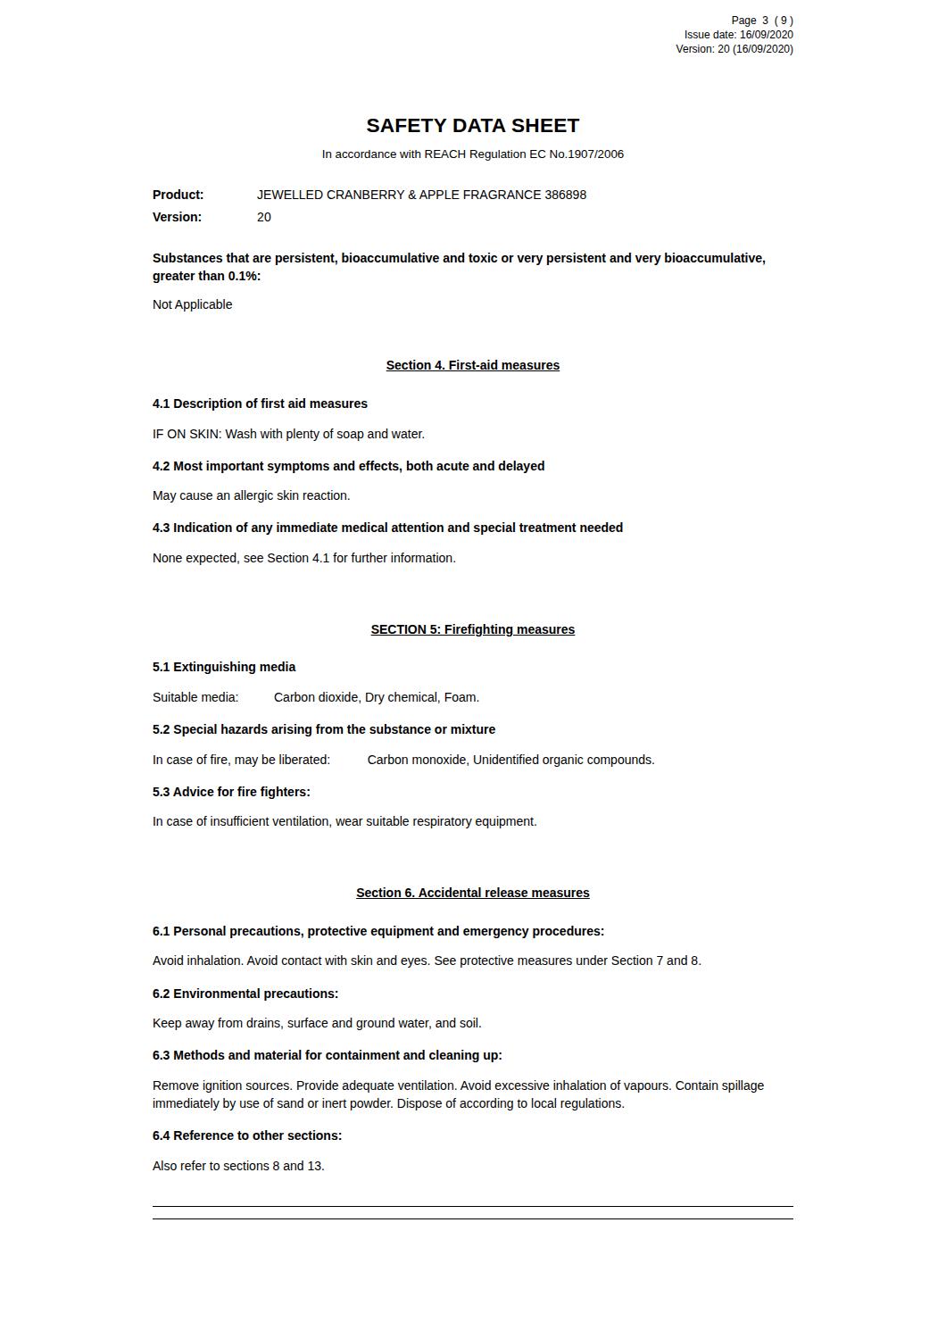Page 3 ( 9 )
Issue date: 16/09/2020
Version: 20 (16/09/2020)
SAFETY DATA SHEET
In accordance with REACH Regulation EC No.1907/2006
| Product: | JEWELLED CRANBERRY & APPLE FRAGRANCE 386898 |
| Version: | 20 |
Substances that are persistent, bioaccumulative and toxic or very persistent and very bioaccumulative, greater than 0.1%:
Not Applicable
Section 4. First-aid measures
4.1 Description of first aid measures
IF ON SKIN: Wash with plenty of soap and water.
4.2 Most important symptoms and effects, both acute and delayed
May cause an allergic skin reaction.
4.3 Indication of any immediate medical attention and special treatment needed
None expected, see Section 4.1 for further information.
SECTION 5: Firefighting measures
5.1 Extinguishing media
Suitable media:
Carbon dioxide, Dry chemical, Foam.
5.2 Special hazards arising from the substance or mixture
In case of fire, may be liberated: Carbon monoxide, Unidentified organic compounds.
5.3 Advice for fire fighters:
In case of insufficient ventilation, wear suitable respiratory equipment.
Section 6. Accidental release measures
6.1 Personal precautions, protective equipment and emergency procedures:
Avoid inhalation. Avoid contact with skin and eyes. See protective measures under Section 7 and 8.
6.2 Environmental precautions:
Keep away from drains, surface and ground water, and soil.
6.3 Methods and material for containment and cleaning up:
Remove ignition sources. Provide adequate ventilation. Avoid excessive inhalation of vapours. Contain spillage immediately by use of sand or inert powder. Dispose of according to local regulations.
6.4 Reference to other sections:
Also refer to sections 8 and 13.